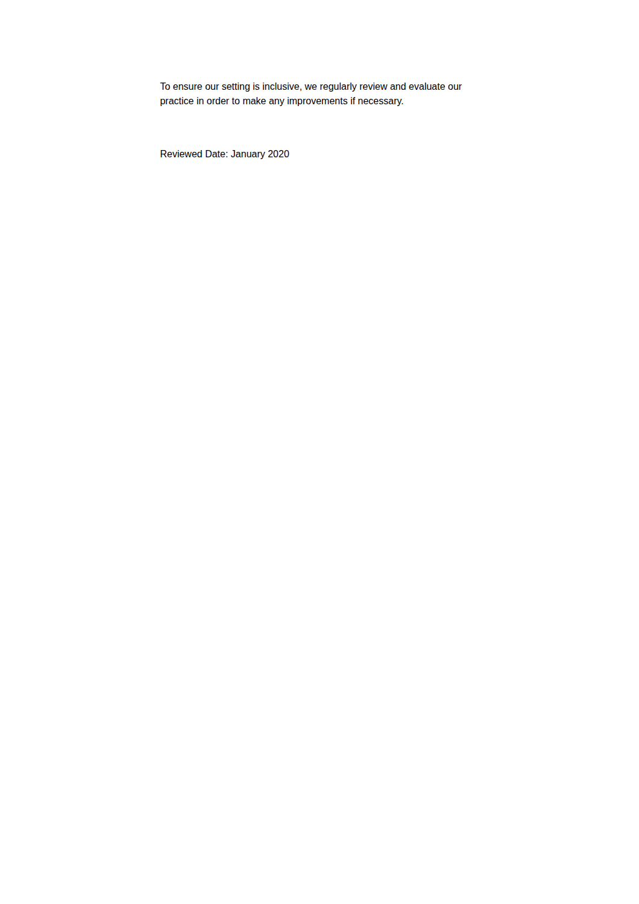To ensure our setting is inclusive, we regularly review and evaluate our practice in order to make any improvements if necessary.
Reviewed Date: January 2020